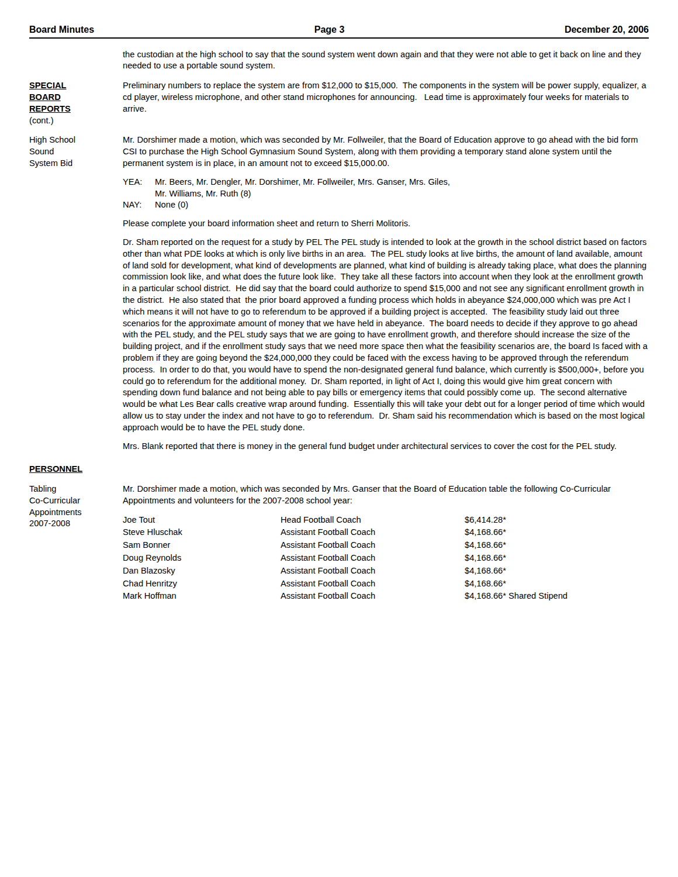Board Minutes Page 3 December 20, 2006
the custodian at the high school to say that the sound system went down again and that they were not able to get it back on line and they needed to use a portable sound system.
SPECIAL
BOARD
REPORTS
(cont.)
Preliminary numbers to replace the system are from $12,000 to $15,000. The components in the system will be power supply, equalizer, a cd player, wireless microphone, and other stand microphones for announcing. Lead time is approximately four weeks for materials to arrive.
High School
Sound
System Bid
Mr. Dorshimer made a motion, which was seconded by Mr. Follweiler, that the Board of Education approve to go ahead with the bid form CSI to purchase the High School Gymnasium Sound System, along with them providing a temporary stand alone system until the permanent system is in place, in an amount not to exceed $15,000.00.
YEA:
Mr. Beers, Mr. Dengler, Mr. Dorshimer, Mr. Follweiler, Mrs. Ganser, Mrs. Giles,
Mr. Williams, Mr. Ruth (8)
NAY:
None (0)
Please complete your board information sheet and return to Sherri Molitoris.
Dr. Sham reported on the request for a study by PEL The PEL study is intended to look at the growth in the school district based on factors other than what PDE looks at which is only live births in an area. The PEL study looks at live births, the amount of land available, amount of land sold for development, what kind of developments are planned, what kind of building is already taking place, what does the planning commission look like, and what does the future look like. They take all these factors into account when they look at the enrollment growth in a particular school district. He did say that the board could authorize to spend $15,000 and not see any significant enrollment growth in the district. He also stated that the prior board approved a funding process which holds in abeyance $24,000,000 which was pre Act I which means it will not have to go to referendum to be approved if a building project is accepted. The feasibility study laid out three scenarios for the approximate amount of money that we have held in abeyance. The board needs to decide if they approve to go ahead with the PEL study, and the PEL study says that we are going to have enrollment growth, and therefore should increase the size of the building project, and if the enrollment study says that we need more space then what the feasibility scenarios are, the board Is faced with a problem if they are going beyond the $24,000,000 they could be faced with the excess having to be approved through the referendum process. In order to do that, you would have to spend the non-designated general fund balance, which currently is $500,000+, before you could go to referendum for the additional money. Dr. Sham reported, in light of Act I, doing this would give him great concern with spending down fund balance and not being able to pay bills or emergency items that could possibly come up. The second alternative would be what Les Bear calls creative wrap around funding. Essentially this will take your debt out for a longer period of time which would allow us to stay under the index and not have to go to referendum. Dr. Sham said his recommendation which is based on the most logical approach would be to have the PEL study done.
Mrs. Blank reported that there is money in the general fund budget under architectural services to cover the cost for the PEL study.
PERSONNEL
Tabling
Co-Curricular
Appointments
2007-2008
Mr. Dorshimer made a motion, which was seconded by Mrs. Ganser that the Board of Education table the following Co-Curricular Appointments and volunteers for the 2007-2008 school year:
| Joe Tout | Head Football Coach | $6,414.28* |
| Steve Hluschak | Assistant Football Coach | $4,168.66* |
| Sam Bonner | Assistant Football Coach | $4,168.66* |
| Doug Reynolds | Assistant Football Coach | $4,168.66* |
| Dan Blazosky | Assistant Football Coach | $4,168.66* |
| Chad Henritzy | Assistant Football Coach | $4,168.66* |
| Mark Hoffman | Assistant Football Coach | $4,168.66* Shared Stipend |